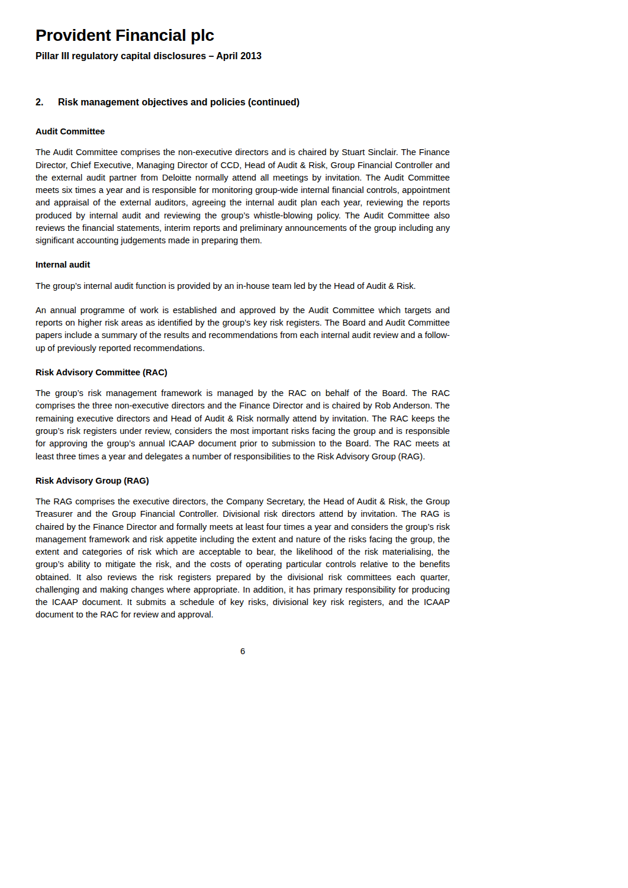Provident Financial plc
Pillar III regulatory capital disclosures – April 2013
2. Risk management objectives and policies (continued)
Audit Committee
The Audit Committee comprises the non-executive directors and is chaired by Stuart Sinclair. The Finance Director, Chief Executive, Managing Director of CCD, Head of Audit & Risk, Group Financial Controller and the external audit partner from Deloitte normally attend all meetings by invitation. The Audit Committee meets six times a year and is responsible for monitoring group-wide internal financial controls, appointment and appraisal of the external auditors, agreeing the internal audit plan each year, reviewing the reports produced by internal audit and reviewing the group’s whistle-blowing policy. The Audit Committee also reviews the financial statements, interim reports and preliminary announcements of the group including any significant accounting judgements made in preparing them.
Internal audit
The group’s internal audit function is provided by an in-house team led by the Head of Audit & Risk.
An annual programme of work is established and approved by the Audit Committee which targets and reports on higher risk areas as identified by the group’s key risk registers. The Board and Audit Committee papers include a summary of the results and recommendations from each internal audit review and a follow-up of previously reported recommendations.
Risk Advisory Committee (RAC)
The group’s risk management framework is managed by the RAC on behalf of the Board. The RAC comprises the three non-executive directors and the Finance Director and is chaired by Rob Anderson. The remaining executive directors and Head of Audit & Risk normally attend by invitation. The RAC keeps the group’s risk registers under review, considers the most important risks facing the group and is responsible for approving the group’s annual ICAAP document prior to submission to the Board. The RAC meets at least three times a year and delegates a number of responsibilities to the Risk Advisory Group (RAG).
Risk Advisory Group (RAG)
The RAG comprises the executive directors, the Company Secretary, the Head of Audit & Risk, the Group Treasurer and the Group Financial Controller. Divisional risk directors attend by invitation. The RAG is chaired by the Finance Director and formally meets at least four times a year and considers the group’s risk management framework and risk appetite including the extent and nature of the risks facing the group, the extent and categories of risk which are acceptable to bear, the likelihood of the risk materialising, the group’s ability to mitigate the risk, and the costs of operating particular controls relative to the benefits obtained. It also reviews the risk registers prepared by the divisional risk committees each quarter, challenging and making changes where appropriate. In addition, it has primary responsibility for producing the ICAAP document. It submits a schedule of key risks, divisional key risk registers, and the ICAAP document to the RAC for review and approval.
6